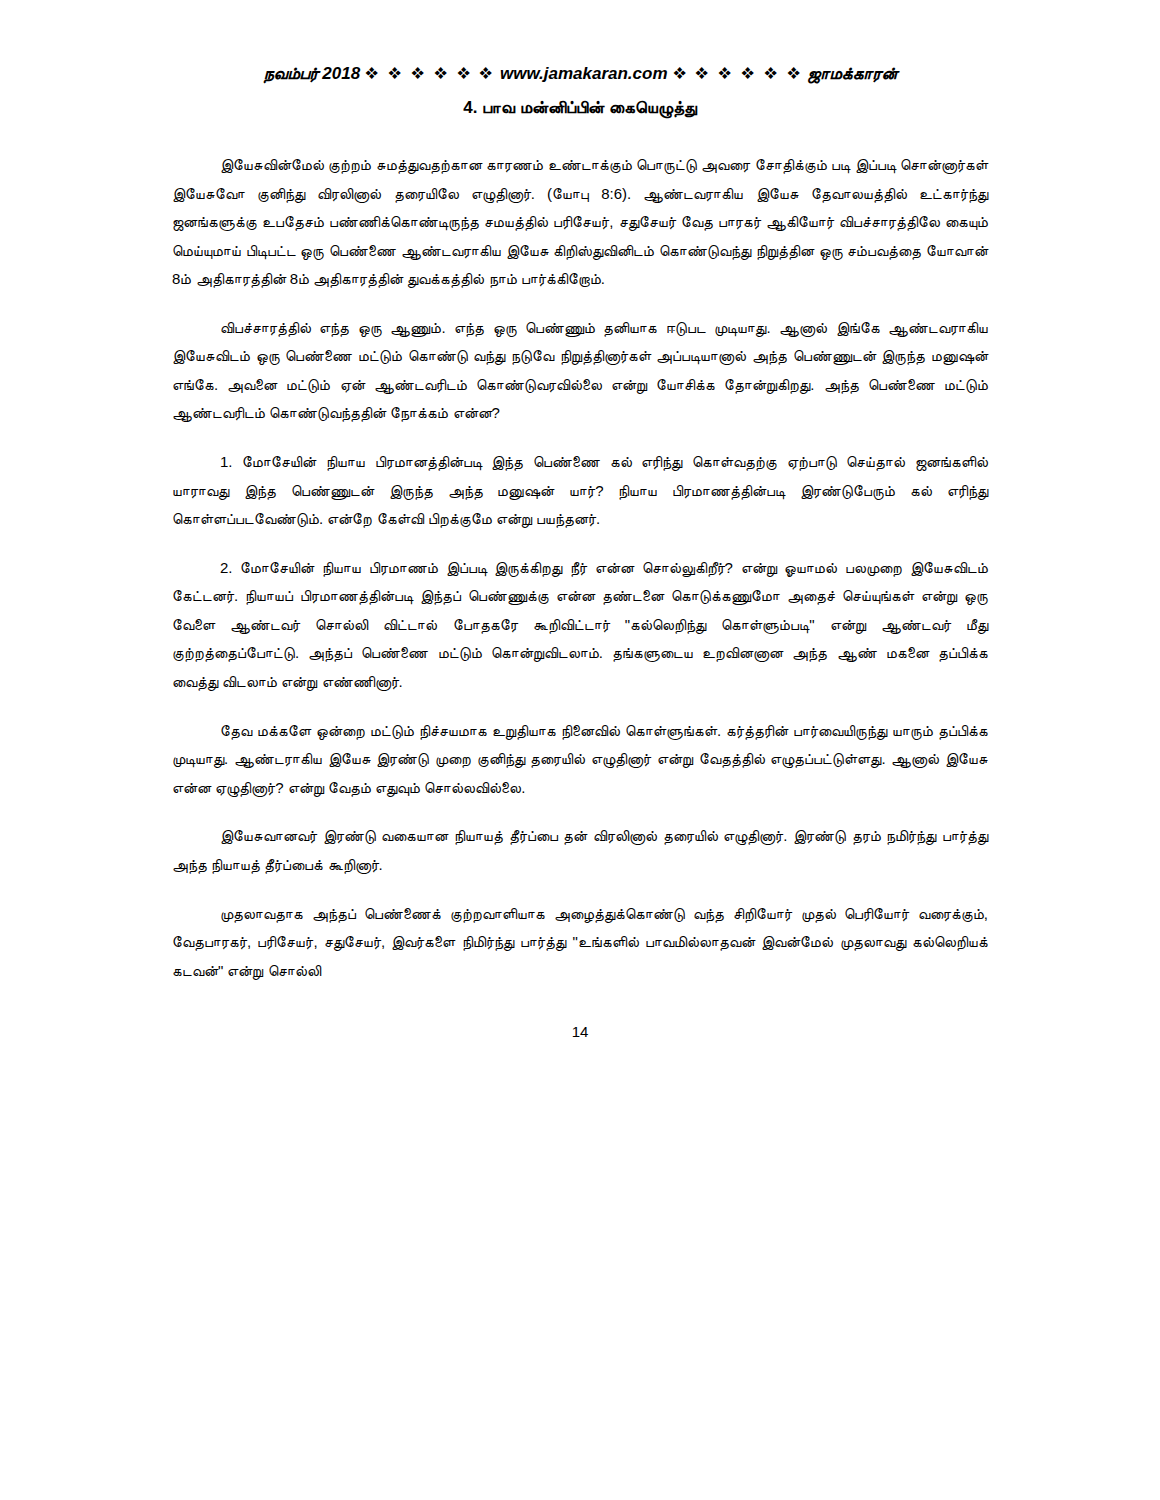நவம்பர் 2018 ❖ ❖ ❖ ❖ ❖ ❖ www.jamakaran.com ❖ ❖ ❖ ❖ ❖ ❖ ஜாமக்காரன்
4. பாவ மன்னிப்பின் கையெழுத்து
இயேசுவின்மேல் குற்றம் சுமத்துவதற்கான காரணம் உண்டாக்கும் பொருட்டு அவரை சோதிக்கும் படி இப்படி சொன்னார்கள் இயேசுவோ குனிந்து விரலினால் தரையிலே எழுதினார். (யோபு 8:6). ஆண்டவராகிய இயேசு தேவாலயத்தில் உட்கார்ந்து ஜனங்களுக்கு உபதேசம் பண்ணிக்கொண்டிருந்த சமயத்தில் பரிசேயர், சதுசேயர் வேத பாரகர் ஆகியோர் விபச்சாரத்திலே கையும் மெய்யுமாய் பிடிபட்ட ஒரு பெண்ணை ஆண்டவராகிய இயேசு கிறிஸ்துவினிடம் கொண்டுவந்து நிறுத்தின ஒரு சம்பவத்தை யோவான் 8ம் அதிகாரத்தின் 8ம் அதிகாரத்தின் துவக்கத்தில் நாம் பார்க்கிறோம்.
விபச்சாரத்தில் எந்த ஒரு ஆணும். எந்த ஒரு பெண்ணும் தனியாக ஈடுபட முடியாது. ஆனால் இங்கே ஆண்டவராகிய இயேசுவிடம் ஒரு பெண்ணை மட்டும் கொண்டு வந்து நடுவே நிறுத்தினார்கள் அப்படியானால் அந்த பெண்ணுடன் இருந்த மனுஷன் எங்கே. அவனை மட்டும் ஏன் ஆண்டவரிடம் கொண்டுவரவில்லை என்று யோசிக்க தோன்றுகிறது. அந்த பெண்ணை மட்டும் ஆண்டவரிடம் கொண்டுவந்ததின் நோக்கம் என்ன?
1. மோசேயின் நியாய பிரமானத்தின்படி இந்த பெண்ணை கல் எரிந்து கொள்வதற்கு ஏற்பாடு செய்தால் ஜனங்களில் யாராவது இந்த பெண்ணுடன் இருந்த அந்த மனுஷன் யார்? நியாய பிரமாணத்தின்படி இரண்டுபேரும் கல் எரிந்து கொள்ளப்படவேண்டும். என்றே கேள்வி பிறக்குமே என்று பயந்தனர்.
2. மோசேயின் நியாய பிரமாணம் இப்படி இருக்கிறது நீர் என்ன சொல்லுகிறீர்? என்று ஓயாமல் பலமுறை இயேசுவிடம் கேட்டனர். நியாயப் பிரமாணத்தின்படி இந்தப் பெண்ணுக்கு என்ன தண்டனை கொடுக்கணுமோ அதைச் செய்யுங்கள் என்று ஒரு வேளை ஆண்டவர் சொல்லி விட்டால் போதகரே கூறிவிட்டார் "கல்லெறிந்து கொள்ளும்படி" என்று ஆண்டவர் மீது குற்றத்தைப்போட்டு. அந்தப் பெண்ணை மட்டும் கொன்றுவிடலாம். தங்களுடைய உறவினனான அந்த ஆண் மகனை தப்பிக்க வைத்து விடலாம் என்று எண்ணினார்.
தேவ மக்களே ஒன்றை மட்டும் நிச்சயமாக உறுதியாக நினைவில் கொள்ளுங்கள். கர்த்தரின் பார்வையிருந்து யாரும் தப்பிக்க முடியாது. ஆண்டராகிய இயேசு இரண்டு முறை குனிந்து தரையில் எழுதினார் என்று வேதத்தில் எழுதப்பட்டுள்ளது. ஆனால் இயேசு என்ன ஏழுதினார்? என்று வேதம் எதுவும் சொல்லவில்லை.
இயேசுவானவர் இரண்டு வகையான நியாயத் தீர்ப்பை தன் விரலினால் தரையில் எழுதினார். இரண்டு தரம் நமிர்ந்து பார்த்து அந்த நியாயத் தீர்ப்பைக் கூறினார்.
முதலாவதாக அந்தப் பெண்ணைக் குற்றவாளியாக அழைத்துக்கொண்டு வந்த சிறியோர் முதல் பெரியோர் வரைக்கும், வேதபாரகர், பரிசேயர், சதுசேயர், இவர்களை நிமிர்ந்து பார்த்து "உங்களில் பாவமில்லாதவன் இவன்மேல் முதலாவது கல்லெறியக் கடவன்" என்று சொல்லி
14